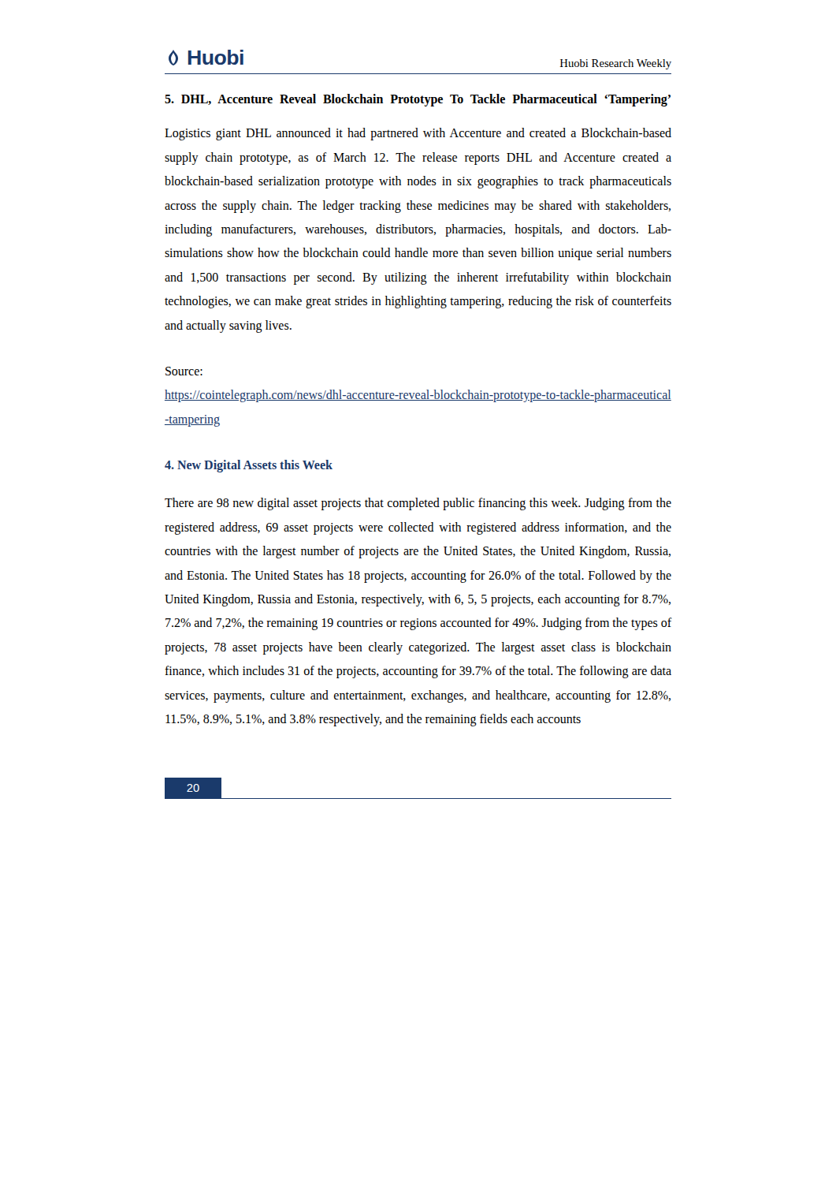Huobi
Huobi Research Weekly
5. DHL, Accenture Reveal Blockchain Prototype To Tackle Pharmaceutical ‘Tampering’
Logistics giant DHL announced it had partnered with Accenture and created a Blockchain-based supply chain prototype, as of March 12. The release reports DHL and Accenture created a blockchain-based serialization prototype with nodes in six geographies to track pharmaceuticals across the supply chain. The ledger tracking these medicines may be shared with stakeholders, including manufacturers, warehouses, distributors, pharmacies, hospitals, and doctors. Lab-simulations show how the blockchain could handle more than seven billion unique serial numbers and 1,500 transactions per second. By utilizing the inherent irrefutability within blockchain technologies, we can make great strides in highlighting tampering, reducing the risk of counterfeits and actually saving lives.
Source:
https://cointelegraph.com/news/dhl-accenture-reveal-blockchain-prototype-to-tackle-pharmaceutical-tampering
4. New Digital Assets this Week
There are 98 new digital asset projects that completed public financing this week. Judging from the registered address, 69 asset projects were collected with registered address information, and the countries with the largest number of projects are the United States, the United Kingdom, Russia, and Estonia. The United States has 18 projects, accounting for 26.0% of the total. Followed by the United Kingdom, Russia and Estonia, respectively, with 6, 5, 5 projects, each accounting for 8.7%, 7.2% and 7,2%, the remaining 19 countries or regions accounted for 49%. Judging from the types of projects, 78 asset projects have been clearly categorized. The largest asset class is blockchain finance, which includes 31 of the projects, accounting for 39.7% of the total. The following are data services, payments, culture and entertainment, exchanges, and healthcare, accounting for 12.8%, 11.5%, 8.9%, 5.1%, and 3.8% respectively, and the remaining fields each accounts
20